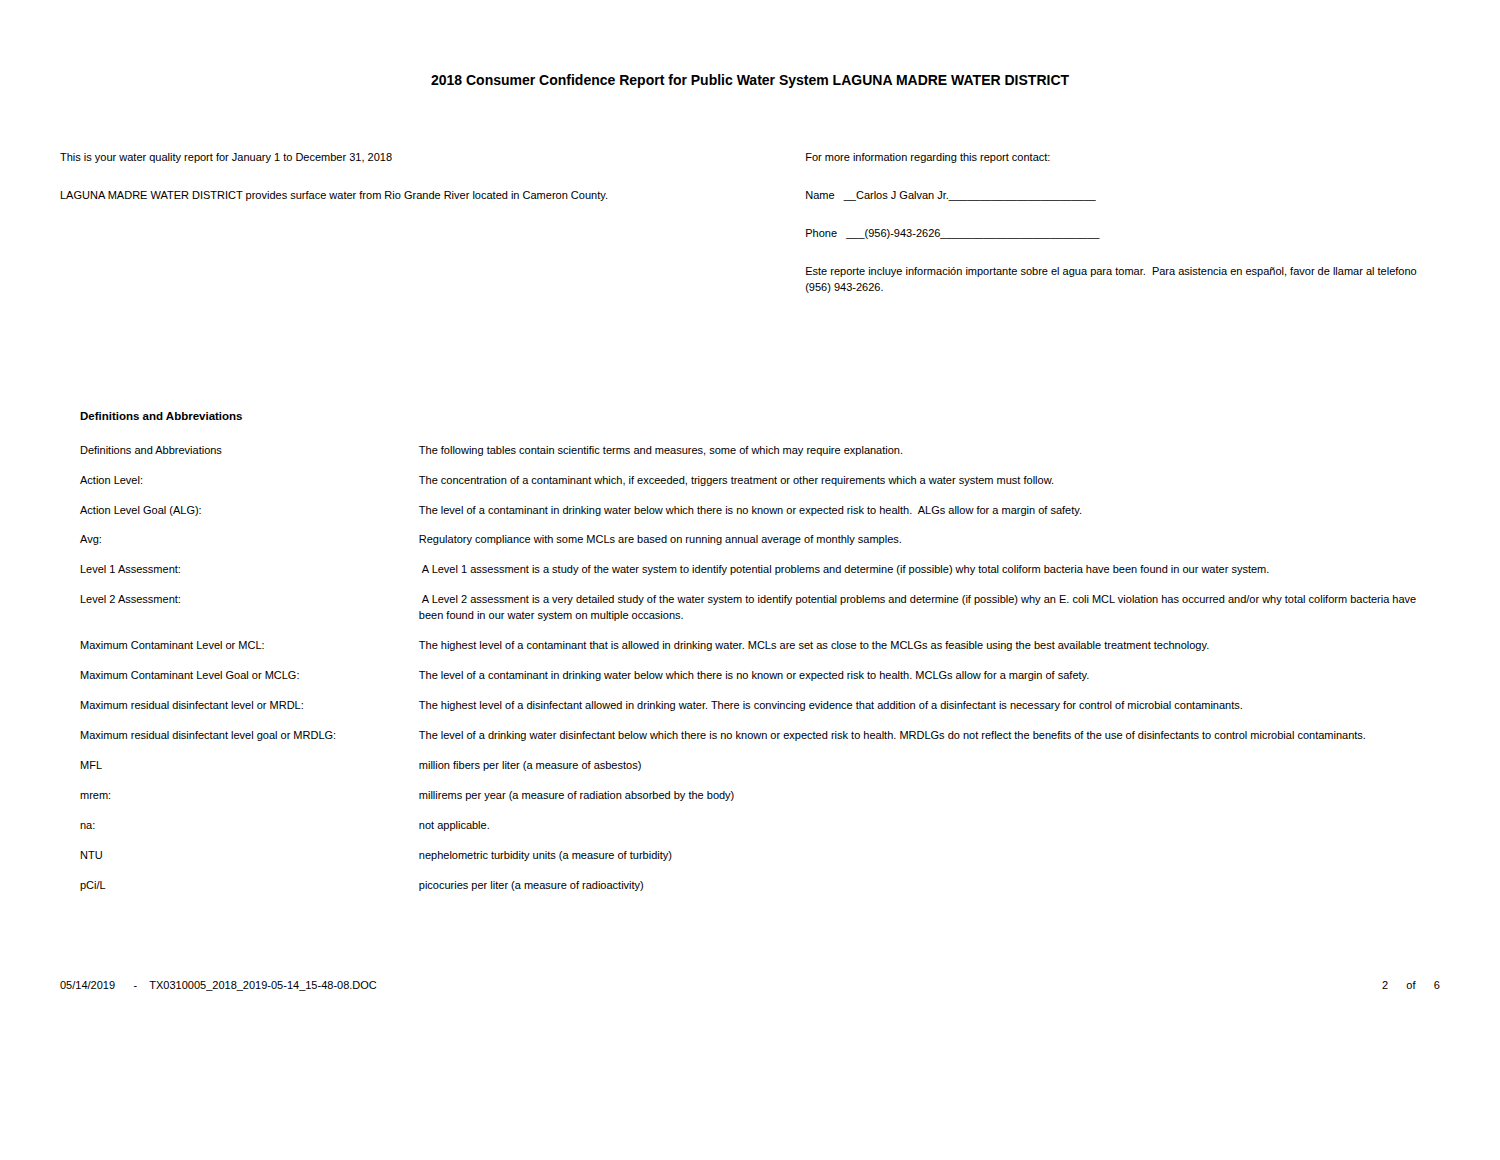2018 Consumer Confidence Report for Public Water System LAGUNA MADRE WATER DISTRICT
This is your water quality report for January 1 to December 31, 2018
LAGUNA MADRE WATER DISTRICT provides surface water from Rio Grande River located in Cameron County.
For more information regarding this report contact:
Name __Carlos J Galvan Jr.________________________
Phone ___(956)-943-2626__________________________
Este reporte incluye información importante sobre el agua para tomar. Para asistencia en español, favor de llamar al telefono (956) 943-2626.
Definitions and Abbreviations
| Definitions and Abbreviations | The following tables contain scientific terms and measures, some of which may require explanation. |
| Action Level: | The concentration of a contaminant which, if exceeded, triggers treatment or other requirements which a water system must follow. |
| Action Level Goal (ALG): | The level of a contaminant in drinking water below which there is no known or expected risk to health. ALGs allow for a margin of safety. |
| Avg: | Regulatory compliance with some MCLs are based on running annual average of monthly samples. |
| Level 1 Assessment: | A Level 1 assessment is a study of the water system to identify potential problems and determine (if possible) why total coliform bacteria have been found in our water system. |
| Level 2 Assessment: | A Level 2 assessment is a very detailed study of the water system to identify potential problems and determine (if possible) why an E. coli MCL violation has occurred and/or why total coliform bacteria have been found in our water system on multiple occasions. |
| Maximum Contaminant Level or MCL: | The highest level of a contaminant that is allowed in drinking water. MCLs are set as close to the MCLGs as feasible using the best available treatment technology. |
| Maximum Contaminant Level Goal or MCLG: | The level of a contaminant in drinking water below which there is no known or expected risk to health. MCLGs allow for a margin of safety. |
| Maximum residual disinfectant level or MRDL: | The highest level of a disinfectant allowed in drinking water. There is convincing evidence that addition of a disinfectant is necessary for control of microbial contaminants. |
| Maximum residual disinfectant level goal or MRDLG: | The level of a drinking water disinfectant below which there is no known or expected risk to health. MRDLGs do not reflect the benefits of the use of disinfectants to control microbial contaminants. |
| MFL | million fibers per liter (a measure of asbestos) |
| mrem: | millirems per year (a measure of radiation absorbed by the body) |
| na: | not applicable. |
| NTU | nephelometric turbidity units (a measure of turbidity) |
| pCi/L | picocuries per liter (a measure of radioactivity) |
05/14/2019 - TX0310005_2018_2019-05-14_15-48-08.DOC
2 of 6